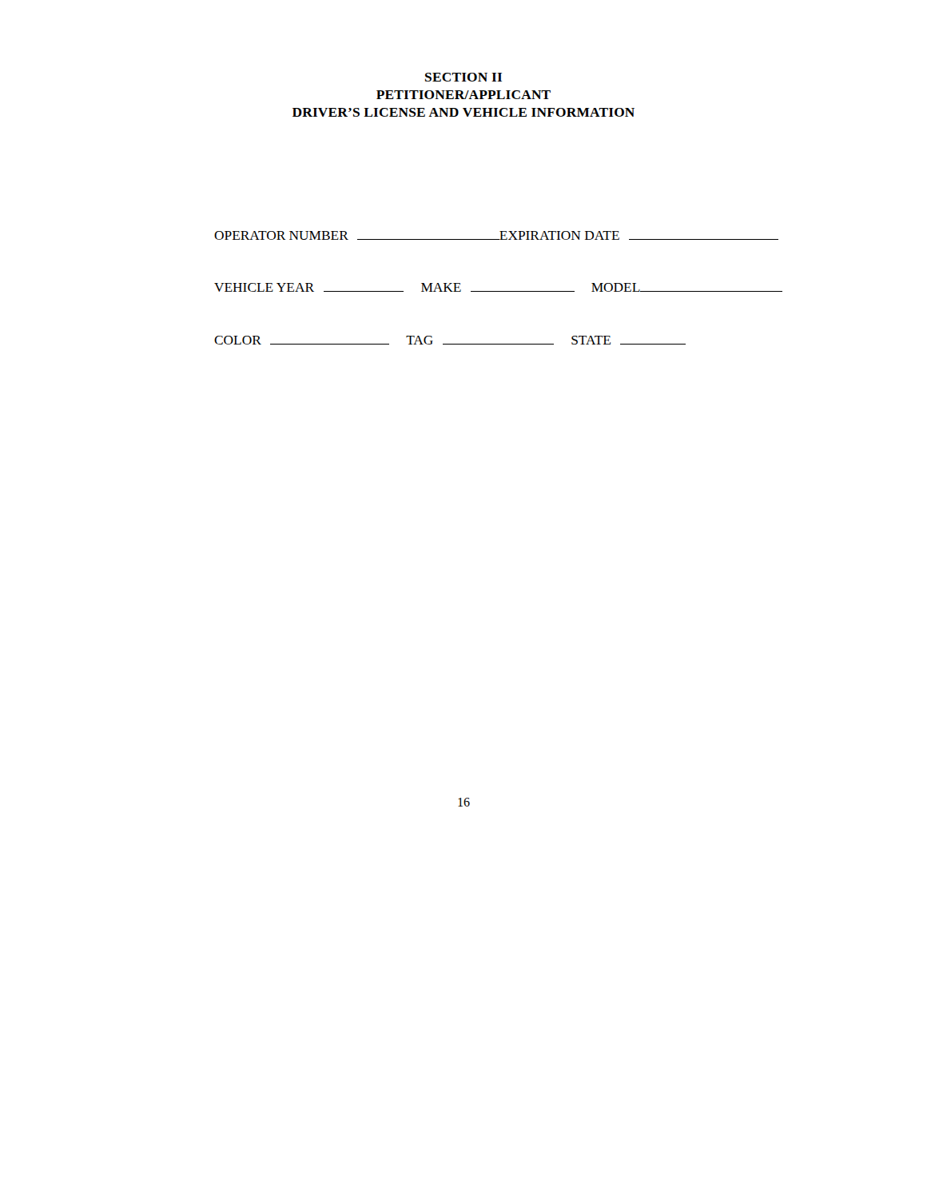SECTION II
PETITIONER/APPLICANT
DRIVER’S LICENSE AND VEHICLE INFORMATION
OPERATOR NUMBER EXPIRATION DATE
VEHICLE YEAR MAKE MODEL
COLOR TAG STATE
16